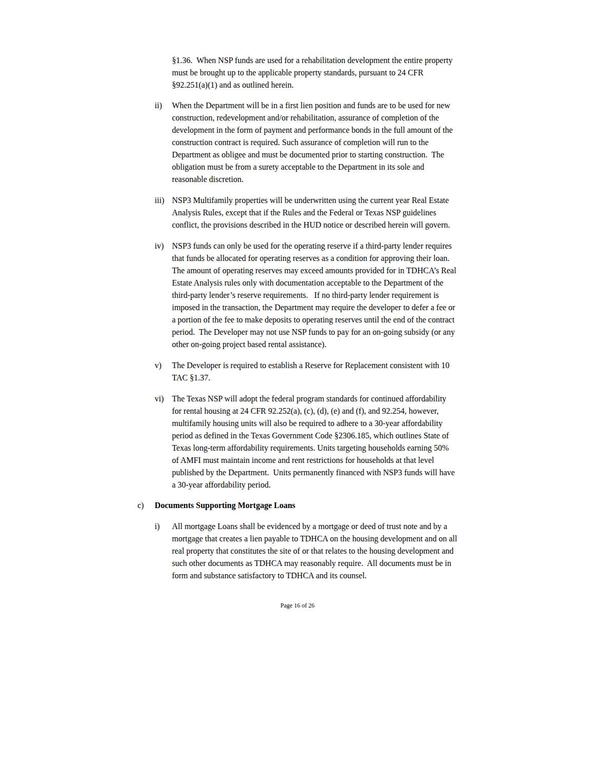§1.36. When NSP funds are used for a rehabilitation development the entire property must be brought up to the applicable property standards, pursuant to 24 CFR §92.251(a)(1) and as outlined herein.
ii) When the Department will be in a first lien position and funds are to be used for new construction, redevelopment and/or rehabilitation, assurance of completion of the development in the form of payment and performance bonds in the full amount of the construction contract is required. Such assurance of completion will run to the Department as obligee and must be documented prior to starting construction. The obligation must be from a surety acceptable to the Department in its sole and reasonable discretion.
iii) NSP3 Multifamily properties will be underwritten using the current year Real Estate Analysis Rules, except that if the Rules and the Federal or Texas NSP guidelines conflict, the provisions described in the HUD notice or described herein will govern.
iv) NSP3 funds can only be used for the operating reserve if a third-party lender requires that funds be allocated for operating reserves as a condition for approving their loan. The amount of operating reserves may exceed amounts provided for in TDHCA’s Real Estate Analysis rules only with documentation acceptable to the Department of the third-party lender’s reserve requirements. If no third-party lender requirement is imposed in the transaction, the Department may require the developer to defer a fee or a portion of the fee to make deposits to operating reserves until the end of the contract period. The Developer may not use NSP funds to pay for an on-going subsidy (or any other on-going project based rental assistance).
v) The Developer is required to establish a Reserve for Replacement consistent with 10 TAC §1.37.
vi) The Texas NSP will adopt the federal program standards for continued affordability for rental housing at 24 CFR 92.252(a), (c), (d), (e) and (f), and 92.254, however, multifamily housing units will also be required to adhere to a 30-year affordability period as defined in the Texas Government Code §2306.185, which outlines State of Texas long-term affordability requirements. Units targeting households earning 50% of AMFI must maintain income and rent restrictions for households at that level published by the Department. Units permanently financed with NSP3 funds will have a 30-year affordability period.
c) Documents Supporting Mortgage Loans
i) All mortgage Loans shall be evidenced by a mortgage or deed of trust note and by a mortgage that creates a lien payable to TDHCA on the housing development and on all real property that constitutes the site of or that relates to the housing development and such other documents as TDHCA may reasonably require. All documents must be in form and substance satisfactory to TDHCA and its counsel.
Page 16 of 26